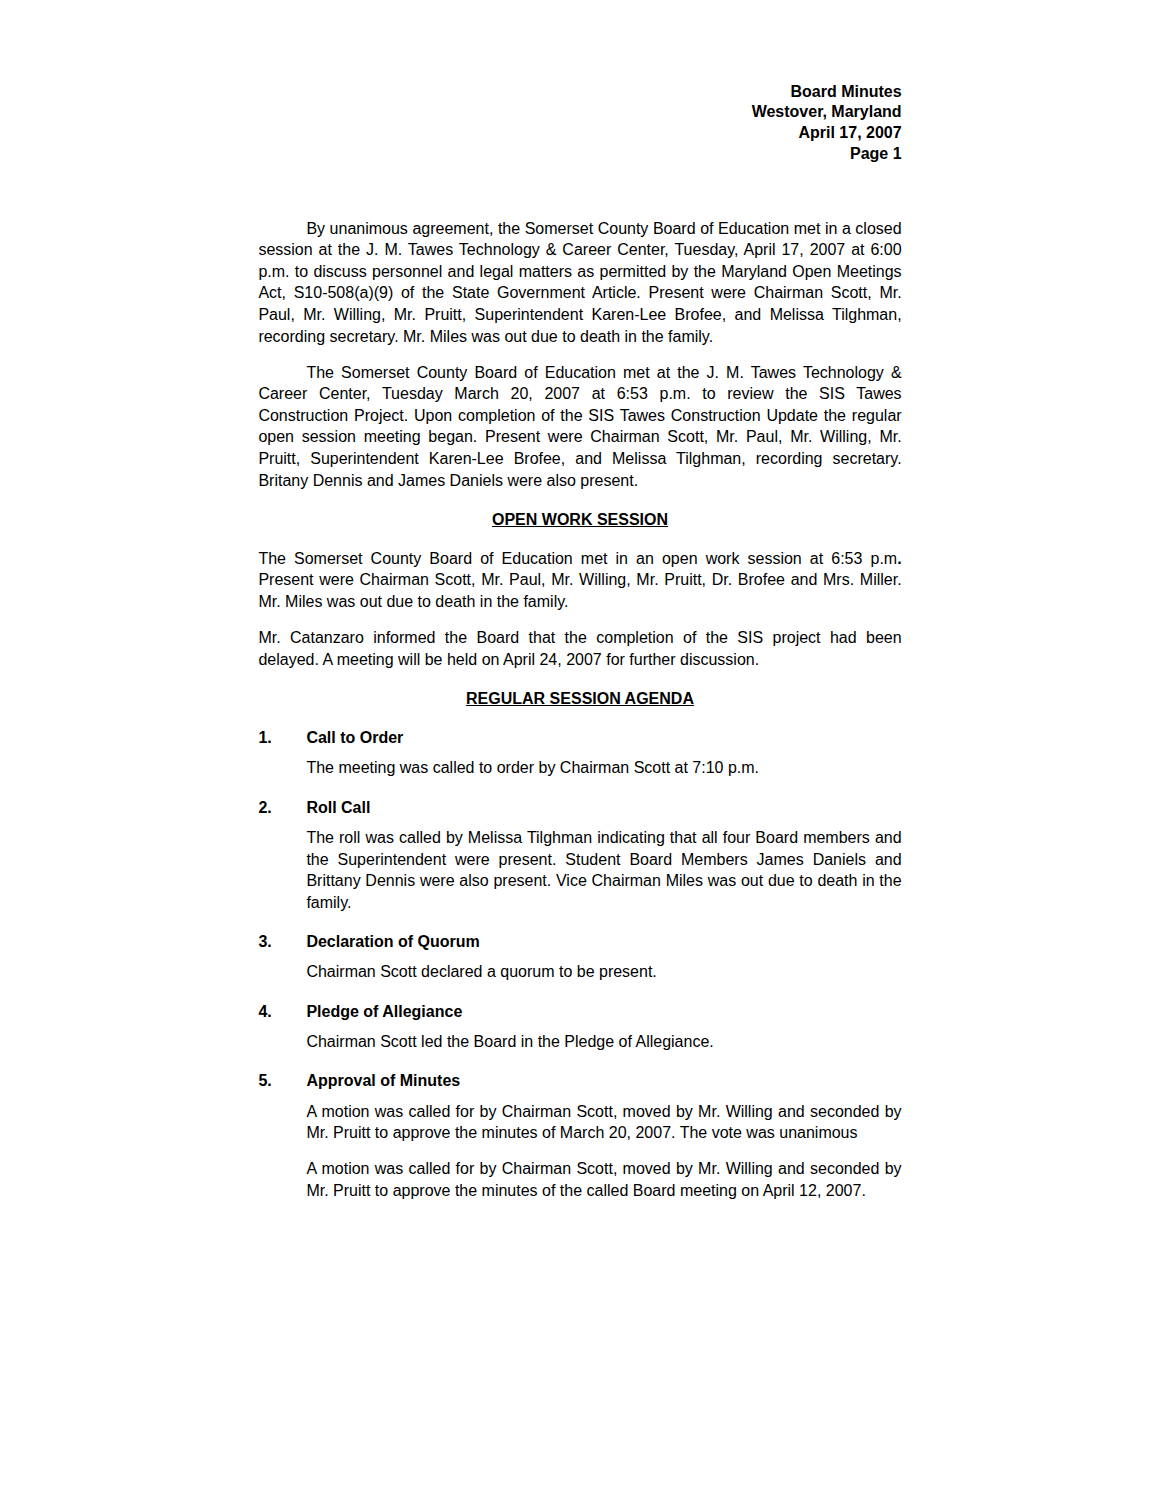Board Minutes
Westover, Maryland
April 17, 2007
Page 1
By unanimous agreement, the Somerset County Board of Education met in a closed session at the J. M. Tawes Technology & Career Center, Tuesday, April 17, 2007 at 6:00 p.m. to discuss personnel and legal matters as permitted by the Maryland Open Meetings Act, S10-508(a)(9) of the State Government Article. Present were Chairman Scott, Mr. Paul, Mr. Willing, Mr. Pruitt, Superintendent Karen-Lee Brofee, and Melissa Tilghman, recording secretary. Mr. Miles was out due to death in the family.
The Somerset County Board of Education met at the J. M. Tawes Technology & Career Center, Tuesday March 20, 2007 at 6:53 p.m. to review the SIS Tawes Construction Project. Upon completion of the SIS Tawes Construction Update the regular open session meeting began. Present were Chairman Scott, Mr. Paul, Mr. Willing, Mr. Pruitt, Superintendent Karen-Lee Brofee, and Melissa Tilghman, recording secretary. Britany Dennis and James Daniels were also present.
OPEN WORK SESSION
The Somerset County Board of Education met in an open work session at 6:53 p.m. Present were Chairman Scott, Mr. Paul, Mr. Willing, Mr. Pruitt, Dr. Brofee and Mrs. Miller. Mr. Miles was out due to death in the family.
Mr. Catanzaro informed the Board that the completion of the SIS project had been delayed. A meeting will be held on April 24, 2007 for further discussion.
REGULAR SESSION AGENDA
1. Call to Order
The meeting was called to order by Chairman Scott at 7:10 p.m.
2. Roll Call
The roll was called by Melissa Tilghman indicating that all four Board members and the Superintendent were present. Student Board Members James Daniels and Brittany Dennis were also present. Vice Chairman Miles was out due to death in the family.
3. Declaration of Quorum
Chairman Scott declared a quorum to be present.
4. Pledge of Allegiance
Chairman Scott led the Board in the Pledge of Allegiance.
5. Approval of Minutes
A motion was called for by Chairman Scott, moved by Mr. Willing and seconded by Mr. Pruitt to approve the minutes of March 20, 2007. The vote was unanimous
A motion was called for by Chairman Scott, moved by Mr. Willing and seconded by Mr. Pruitt to approve the minutes of the called Board meeting on April 12, 2007.